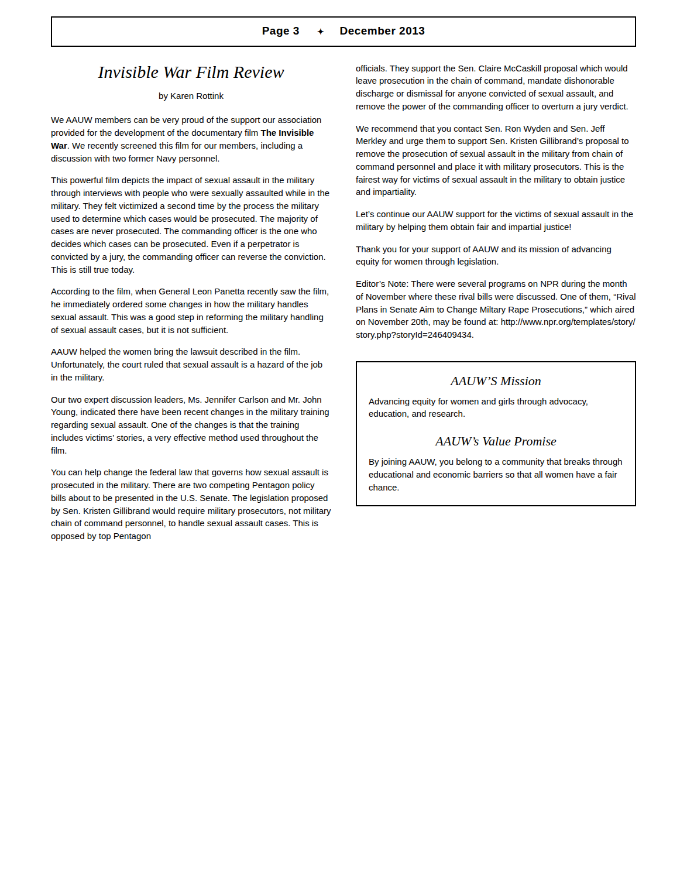Page 3✦December 2013
Invisible War Film Review
by Karen Rottink
We AAUW members can be very proud of the support our association provided for the development of the documentary film The Invisible War. We recently screened this film for our members, including a discussion with two former Navy personnel.
This powerful film depicts the impact of sexual assault in the military through interviews with people who were sexually assaulted while in the military. They felt victimized a second time by the process the military used to determine which cases would be prosecuted. The majority of cases are never prosecuted. The commanding officer is the one who decides which cases can be prosecuted. Even if a perpetrator is convicted by a jury, the commanding officer can reverse the conviction. This is still true today.
According to the film, when General Leon Panetta recently saw the film, he immediately ordered some changes in how the military handles sexual assault. This was a good step in reforming the military handling of sexual assault cases, but it is not sufficient.
AAUW helped the women bring the lawsuit described in the film. Unfortunately, the court ruled that sexual assault is a hazard of the job in the military.
Our two expert discussion leaders, Ms. Jennifer Carlson and Mr. John Young, indicated there have been recent changes in the military training regarding sexual assault. One of the changes is that the training includes victims’ stories, a very effective method used throughout the film.
You can help change the federal law that governs how sexual assault is prosecuted in the military. There are two competing Pentagon policy bills about to be presented in the U.S. Senate. The legislation proposed by Sen. Kristen Gillibrand would require military prosecutors, not military chain of command personnel, to handle sexual assault cases. This is opposed by top Pentagon
officials. They support the Sen. Claire McCaskill proposal which would leave prosecution in the chain of command, mandate dishonorable discharge or dismissal for anyone convicted of sexual assault, and remove the power of the commanding officer to overturn a jury verdict.
We recommend that you contact Sen. Ron Wyden and Sen. Jeff Merkley and urge them to support Sen. Kristen Gillibrand’s proposal to remove the prosecution of sexual assault in the military from chain of command personnel and place it with military prosecutors. This is the fairest way for victims of sexual assault in the military to obtain justice and impartiality.
Let’s continue our AAUW support for the victims of sexual assault in the military by helping them obtain fair and impartial justice!
Thank you for your support of AAUW and its mission of advancing equity for women through legislation.
Editor’s Note: There were several programs on NPR during the month of November where these rival bills were discussed. One of them, “Rival Plans in Senate Aim to Change Miltary Rape Prosecutions,” which aired on November 20th, may be found at: http://www.npr.org/templates/story/story.php?storyId=246409434.
AAUW’S Mission
Advancing equity for women and girls through advocacy, education, and research.
AAUW’s Value Promise
By joining AAUW, you belong to a community that breaks through educational and economic barriers so that all women have a fair chance.